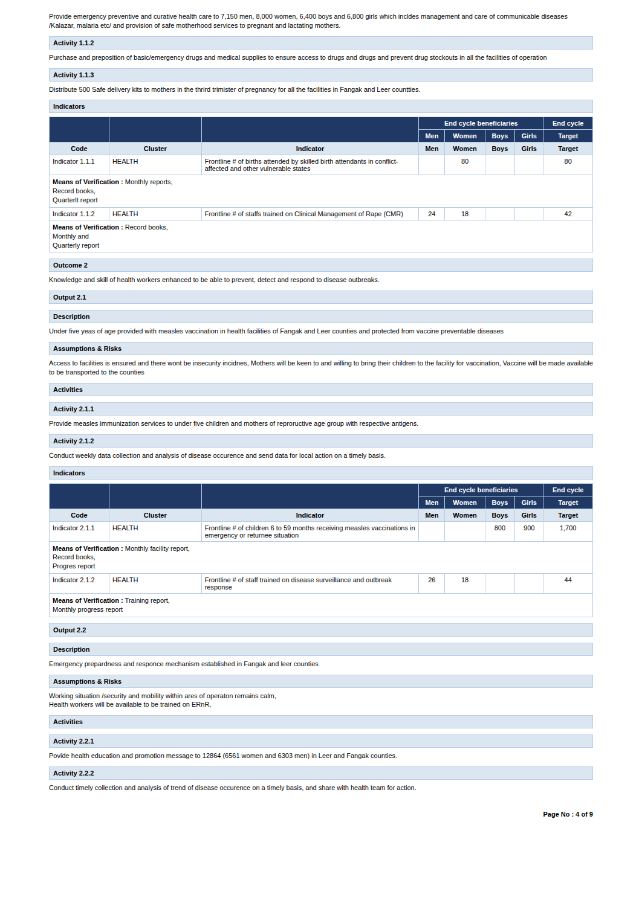Provide emergency preventive and curative health care to 7,150 men, 8,000 women, 6,400 boys and 6,800 girls which incldes management and care of communicable diseases /Kalazar, malaria etc/ and provision of safe motherhood services to pregnant and lactating mothers.
Activity 1.1.2
Purchase and preposition of basic/emergency drugs and medical supplies to ensure access to drugs and drugs and prevent drug stockouts in all the facilities of operation
Activity 1.1.3
Distribute 500 Safe delivery kits to mothers in the thrird trimister of pregnancy for all the facilities in Fangak and Leer countties.
Indicators
| | | | End cycle beneficiaries | End cycle |
| --- | --- | --- | --- | --- |
| Men | Women | Boys | Girls | Target |
| Code | Cluster | Indicator | Men | Women | Boys | Girls | Target |
| Indicator 1.1.1 | HEALTH | Frontline # of births attended by skilled birth attendants in conflict-affected and other vulnerable states | | 80 | | | 80 |
| Means of Verification : Monthly reports, Record books, Quarterlt report |
| Indicator 1.1.2 | HEALTH | Frontline # of staffs trained on Clinical Management of Rape (CMR) | 24 | 18 | | | 42 |
| Means of Verification : Record books, Monthly and Quarterly report |
Outcome 2
Knowledge and skill of health workers enhanced to be able to prevent, detect and respond to disease outbreaks.
Output 2.1
Description
Under five yeas of age provided with measles vaccination in health facilities of Fangak and Leer counties and protected from vaccine preventable diseases
Assumptions & Risks
Access to facilities is ensured and there wont be insecurity incidnes, Mothers will be keen to and willing to bring their children to the facility for vaccination, Vaccine will be made available to be transported to the counties
Activities
Activity 2.1.1
Provide measles immunization services to under five children and mothers of reproructive age group with respective antigens.
Activity 2.1.2
Conduct weekly data collection and analysis of disease occurence and send data for local action on a timely basis.
Indicators
| | | | End cycle beneficiaries | End cycle |
| --- | --- | --- | --- | --- |
| Men | Women | Boys | Girls | Target |
| Code | Cluster | Indicator | Men | Women | Boys | Girls | Target |
| Indicator 2.1.1 | HEALTH | Frontline # of children 6 to 59 months receiving measles vaccinations in emergency or returnee situation | | | 800 | 900 | 1,700 |
| Means of Verification : Monthly facility report, Record books, Progres report |
| Indicator 2.1.2 | HEALTH | Frontline # of staff trained on disease surveillance and outbreak response | 26 | 18 | | | 44 |
| Means of Verification : Training report, Monthly progress report |
Output 2.2
Description
Emergency prepardness and responce mechanism established in Fangak and leer counties
Assumptions & Risks
Working situation /security and mobility within ares of operaton remains calm,
Health workers will be available to be trained on ERnR,
Activities
Activity 2.2.1
Povide health education and promotion message to 12864 (6561 women and 6303 men) in Leer and Fangak counties.
Activity 2.2.2
Conduct timely collection and analysis of trend of disease occurence on a timely basis, and share with health team for action.
Page No : 4 of 9